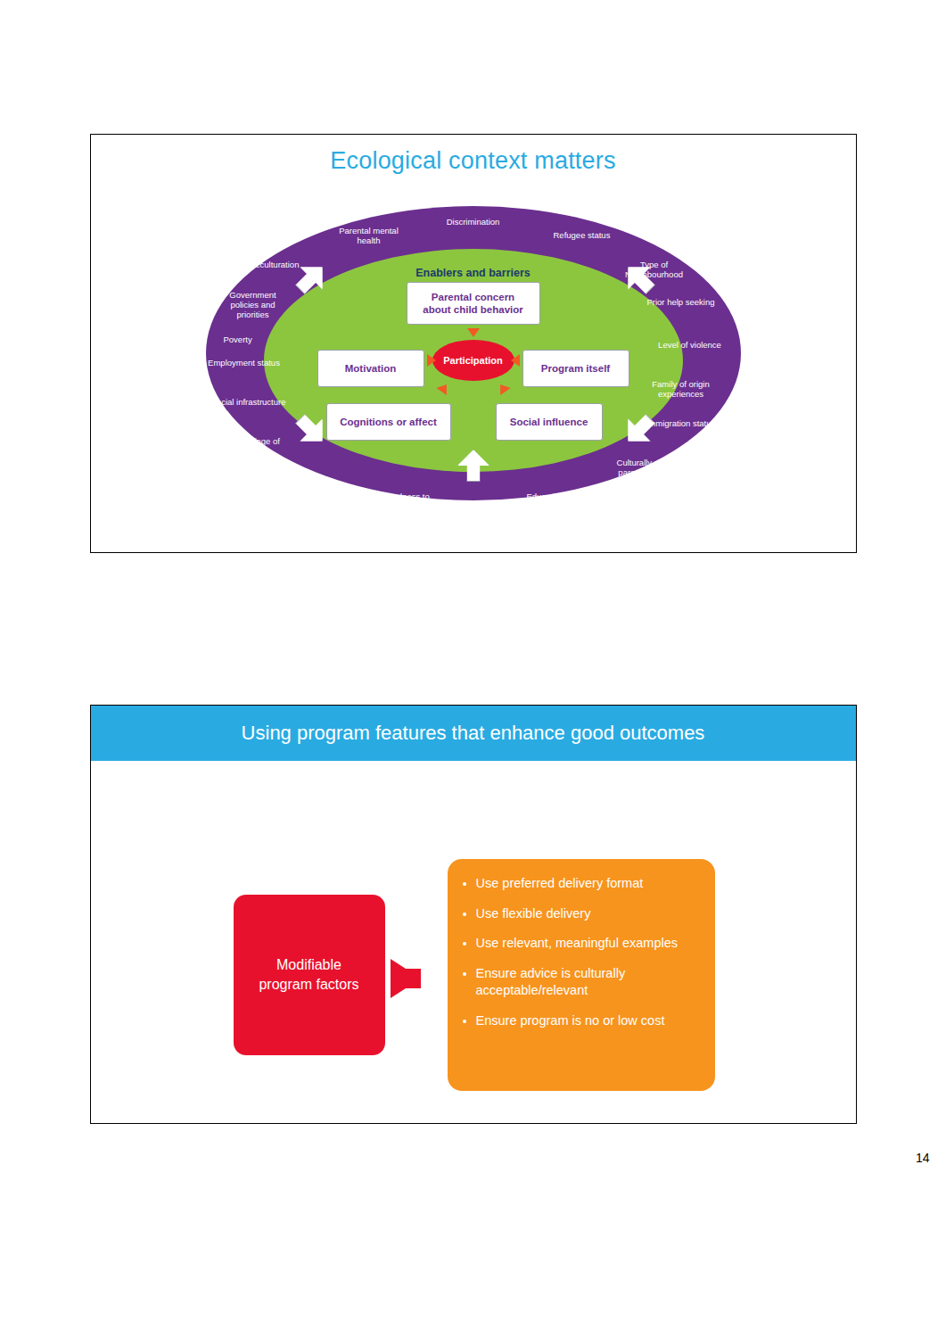Ecological context matters
Enablers and barriers
Parental concern
about child behavior
Motivation
Program itself
Cognitions or affect
Social influence
Participation
Discrimination
Parental mental health
Refugee status
Acculturation
Government policies and priorities
Poverty
Employment status
Social infrastructure
Gender/age of parent
Parenting services
Type of Neighbourhood
Prior help seeking
Level of violence
Family of origin experiences
Immigration status
Culturally normative parenting practices
Connectedness to community
Laws
Education /literacy
Using program features that enhance good outcomes
Modifiable
program factors
Use preferred delivery format
Use flexible delivery
Use relevant, meaningful examples
Ensure advice is culturally acceptable/relevant
Ensure program is no or low cost
14